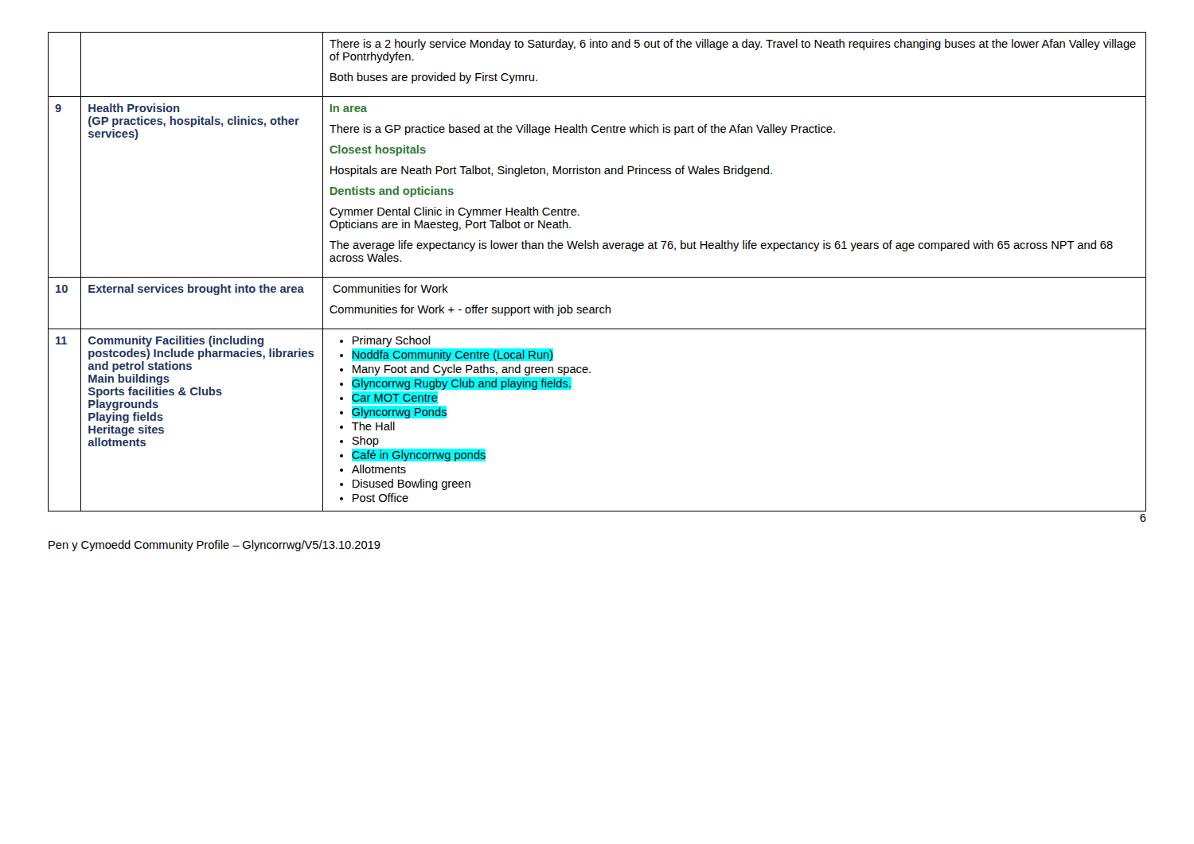| | | There is a 2 hourly service Monday to Saturday, 6 into and 5 out of the village a day. Travel to Neath requires changing buses at the lower Afan Valley village of Pontrhydyfen. Both buses are provided by First Cymru. |
| 9 | Health Provision (GP practices, hospitals, clinics, other services) | In area There is a GP practice based at the Village Health Centre which is part of the Afan Valley Practice. Closest hospitals Hospitals are Neath Port Talbot, Singleton, Morriston and Princess of Wales Bridgend. Dentists and opticians Cymmer Dental Clinic in Cymmer Health Centre. Opticians are in Maesteg, Port Talbot or Neath. The average life expectancy is lower than the Welsh average at 76, but Healthy life expectancy is 61 years of age compared with 65 across NPT and 68 across Wales. |
| 10 | External services brought into the area | Communities for Work Communities for Work + - offer support with job search |
| 11 | Community Facilities (including postcodes) Include pharmacies, libraries and petrol stations Main buildings Sports facilities & Clubs Playgrounds Playing fields Heritage sites allotments | Primary School Noddfa Community Centre (Local Run) Many Foot and Cycle Paths, and green space. Glyncorrwg Rugby Club and playing fields. Car MOT Centre Glyncorrwg Ponds The Hall Shop Café in Glyncorrwg ponds Allotments Disused Bowling green Post Office |
6
Pen y Cymoedd Community Profile – Glyncorrwg/V5/13.10.2019